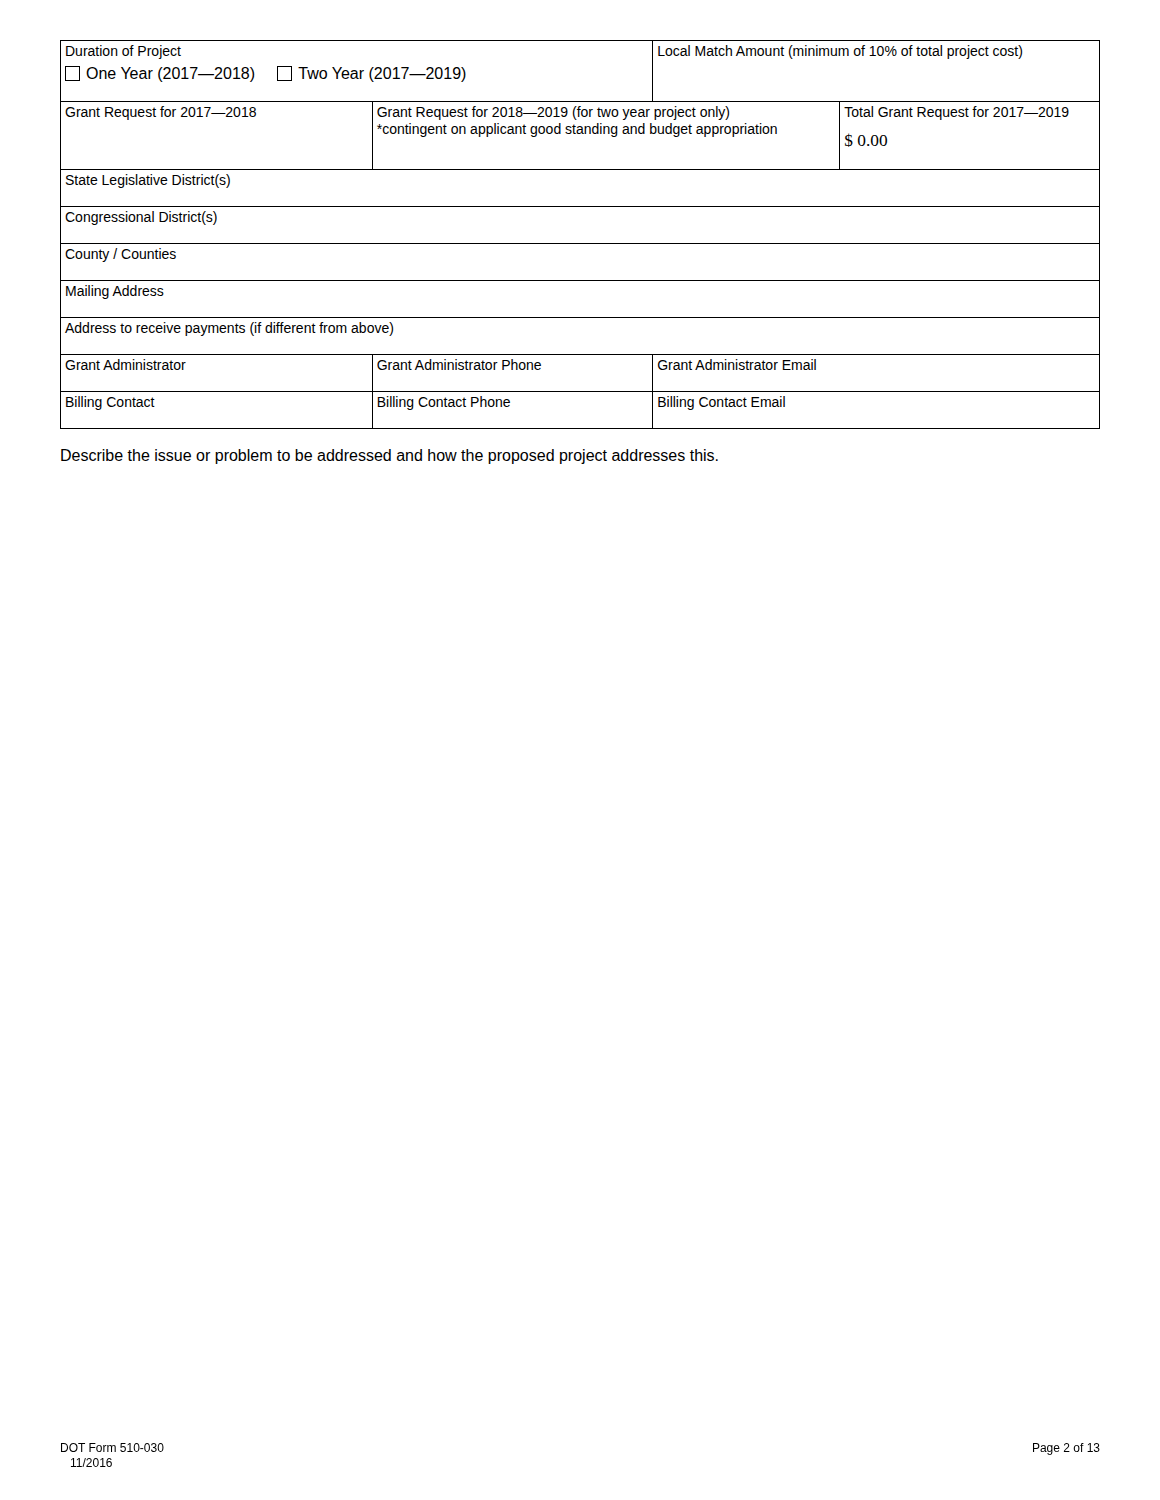| Duration of Project One Year (2017—2018) Two Year (2017—2019) | Local Match Amount (minimum of 10% of total project cost) |
| Grant Request for 2017—2018 | Grant Request for 2018—2019 (for two year project only) *contingent on applicant good standing and budget appropriation | Total Grant Request for 2017—2019 $ 0.00 |
| State Legislative District(s) |
| Congressional District(s) |
| County / Counties |
| Mailing Address |
| Address to receive payments (if different from above) |
| Grant Administrator | Grant Administrator Phone | Grant Administrator Email |
| Billing Contact | Billing Contact Phone | Billing Contact Email |
Describe the issue or problem to be addressed and how the proposed project addresses this.
DOT Form 510-030
11/2016
Page 2 of 13